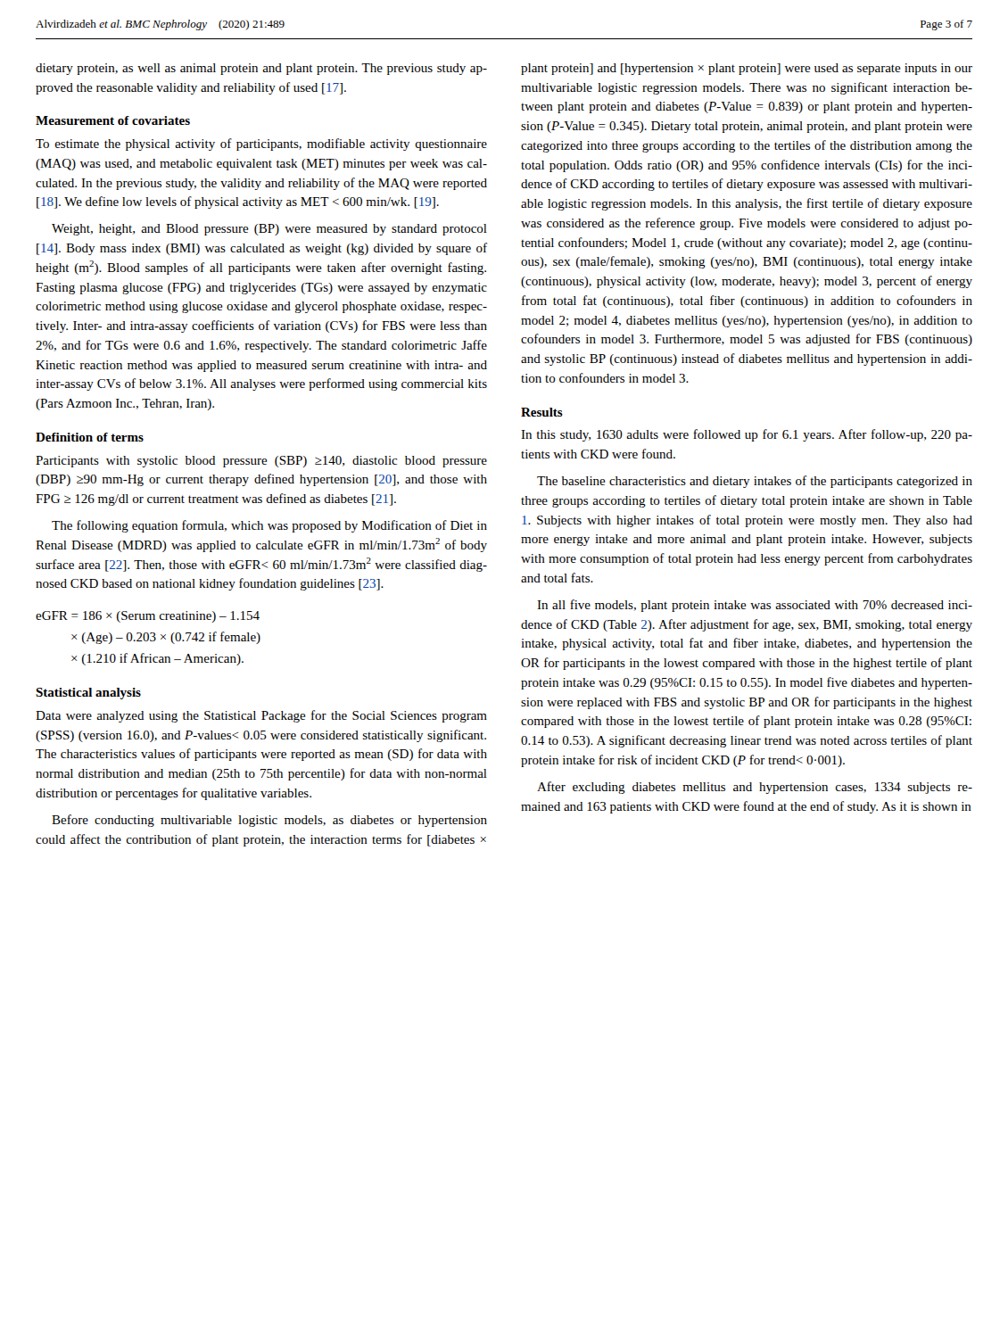Alvirdizadeh et al. BMC Nephrology (2020) 21:489
Page 3 of 7
dietary protein, as well as animal protein and plant protein. The previous study approved the reasonable validity and reliability of used [17].
Measurement of covariates
To estimate the physical activity of participants, modifiable activity questionnaire (MAQ) was used, and metabolic equivalent task (MET) minutes per week was calculated. In the previous study, the validity and reliability of the MAQ were reported [18]. We define low levels of physical activity as MET < 600 min/wk. [19].
Weight, height, and Blood pressure (BP) were measured by standard protocol [14]. Body mass index (BMI) was calculated as weight (kg) divided by square of height (m2). Blood samples of all participants were taken after overnight fasting. Fasting plasma glucose (FPG) and triglycerides (TGs) were assayed by enzymatic colorimetric method using glucose oxidase and glycerol phosphate oxidase, respectively. Inter- and intra-assay coefficients of variation (CVs) for FBS were less than 2%, and for TGs were 0.6 and 1.6%, respectively. The standard colorimetric Jaffe Kinetic reaction method was applied to measured serum creatinine with intra- and inter-assay CVs of below 3.1%. All analyses were performed using commercial kits (Pars Azmoon Inc., Tehran, Iran).
Definition of terms
Participants with systolic blood pressure (SBP) ≥140, diastolic blood pressure (DBP) ≥90 mm-Hg or current therapy defined hypertension [20], and those with FPG ≥ 126 mg/dl or current treatment was defined as diabetes [21].
The following equation formula, which was proposed by Modification of Diet in Renal Disease (MDRD) was applied to calculate eGFR in ml/min/1.73m2 of body surface area [22]. Then, those with eGFR< 60 ml/min/1.73m2 were classified diagnosed CKD based on national kidney foundation guidelines [23].
eGFR = 186 × (Serum creatinine) – 1.154 × (Age) – 0.203 × (0.742 if female) × (1.210 if African – American).
Statistical analysis
Data were analyzed using the Statistical Package for the Social Sciences program (SPSS) (version 16.0), and P-values< 0.05 were considered statistically significant. The characteristics values of participants were reported as mean (SD) for data with normal distribution and median (25th to 75th percentile) for data with non-normal distribution or percentages for qualitative variables.
Before conducting multivariable logistic models, as diabetes or hypertension could affect the contribution of plant protein, the interaction terms for [diabetes × plant protein] and [hypertension × plant protein] were used as separate inputs in our multivariable logistic regression models. There was no significant interaction between plant protein and diabetes (P-Value = 0.839) or plant protein and hypertension (P-Value = 0.345). Dietary total protein, animal protein, and plant protein were categorized into three groups according to the tertiles of the distribution among the total population. Odds ratio (OR) and 95% confidence intervals (CIs) for the incidence of CKD according to tertiles of dietary exposure was assessed with multivariable logistic regression models. In this analysis, the first tertile of dietary exposure was considered as the reference group. Five models were considered to adjust potential confounders; Model 1, crude (without any covariate); model 2, age (continuous), sex (male/female), smoking (yes/no), BMI (continuous), total energy intake (continuous), physical activity (low, moderate, heavy); model 3, percent of energy from total fat (continuous), total fiber (continuous) in addition to cofounders in model 2; model 4, diabetes mellitus (yes/no), hypertension (yes/no), in addition to cofounders in model 3. Furthermore, model 5 was adjusted for FBS (continuous) and systolic BP (continuous) instead of diabetes mellitus and hypertension in addition to confounders in model 3.
Results
In this study, 1630 adults were followed up for 6.1 years. After follow-up, 220 patients with CKD were found.
The baseline characteristics and dietary intakes of the participants categorized in three groups according to tertiles of dietary total protein intake are shown in Table 1. Subjects with higher intakes of total protein were mostly men. They also had more energy intake and more animal and plant protein intake. However, subjects with more consumption of total protein had less energy percent from carbohydrates and total fats.
In all five models, plant protein intake was associated with 70% decreased incidence of CKD (Table 2). After adjustment for age, sex, BMI, smoking, total energy intake, physical activity, total fat and fiber intake, diabetes, and hypertension the OR for participants in the lowest compared with those in the highest tertile of plant protein intake was 0.29 (95%CI: 0.15 to 0.55). In model five diabetes and hypertension were replaced with FBS and systolic BP and OR for participants in the highest compared with those in the lowest tertile of plant protein intake was 0.28 (95%CI: 0.14 to 0.53). A significant decreasing linear trend was noted across tertiles of plant protein intake for risk of incident CKD (P for trend< 0·001).
After excluding diabetes mellitus and hypertension cases, 1334 subjects remained and 163 patients with CKD were found at the end of study. As it is shown in